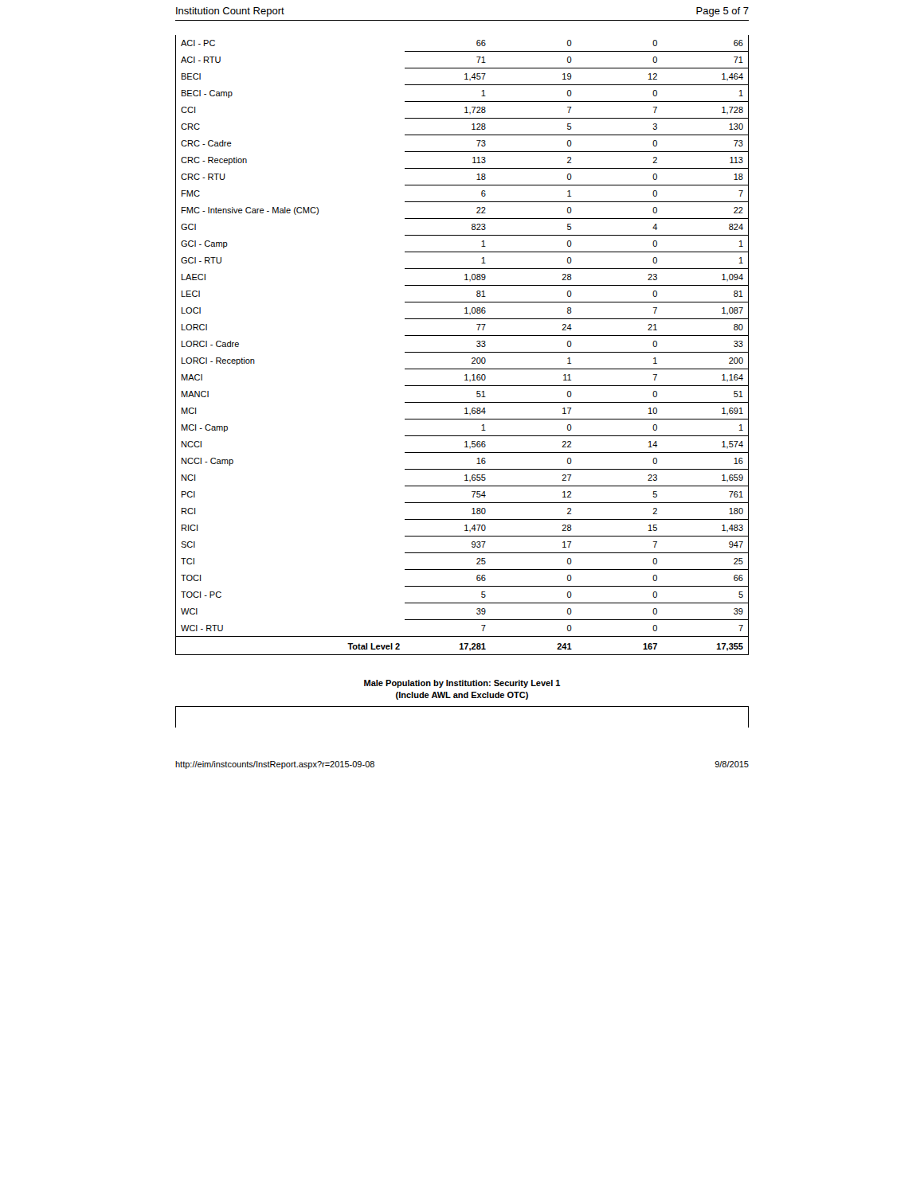Institution Count Report
Page 5 of 7
| ACI - PC | 66 | 0 | 0 | 66 |
| ACI - RTU | 71 | 0 | 0 | 71 |
| BECI | 1,457 | 19 | 12 | 1,464 |
| BECI - Camp | 1 | 0 | 0 | 1 |
| CCI | 1,728 | 7 | 7 | 1,728 |
| CRC | 128 | 5 | 3 | 130 |
| CRC - Cadre | 73 | 0 | 0 | 73 |
| CRC - Reception | 113 | 2 | 2 | 113 |
| CRC - RTU | 18 | 0 | 0 | 18 |
| FMC | 6 | 1 | 0 | 7 |
| FMC - Intensive Care - Male (CMC) | 22 | 0 | 0 | 22 |
| GCI | 823 | 5 | 4 | 824 |
| GCI - Camp | 1 | 0 | 0 | 1 |
| GCI - RTU | 1 | 0 | 0 | 1 |
| LAECI | 1,089 | 28 | 23 | 1,094 |
| LECI | 81 | 0 | 0 | 81 |
| LOCI | 1,086 | 8 | 7 | 1,087 |
| LORCI | 77 | 24 | 21 | 80 |
| LORCI - Cadre | 33 | 0 | 0 | 33 |
| LORCI - Reception | 200 | 1 | 1 | 200 |
| MACI | 1,160 | 11 | 7 | 1,164 |
| MANCI | 51 | 0 | 0 | 51 |
| MCI | 1,684 | 17 | 10 | 1,691 |
| MCI - Camp | 1 | 0 | 0 | 1 |
| NCCI | 1,566 | 22 | 14 | 1,574 |
| NCCI - Camp | 16 | 0 | 0 | 16 |
| NCI | 1,655 | 27 | 23 | 1,659 |
| PCI | 754 | 12 | 5 | 761 |
| RCI | 180 | 2 | 2 | 180 |
| RICI | 1,470 | 28 | 15 | 1,483 |
| SCI | 937 | 17 | 7 | 947 |
| TCI | 25 | 0 | 0 | 25 |
| TOCI | 66 | 0 | 0 | 66 |
| TOCI - PC | 5 | 0 | 0 | 5 |
| WCI | 39 | 0 | 0 | 39 |
| WCI - RTU | 7 | 0 | 0 | 7 |
| Total Level 2 | 17,281 | 241 | 167 | 17,355 |
Male Population by Institution: Security Level 1
(Include AWL and Exclude OTC)
http://eim/instcounts/InstReport.aspx?r=2015-09-08
9/8/2015